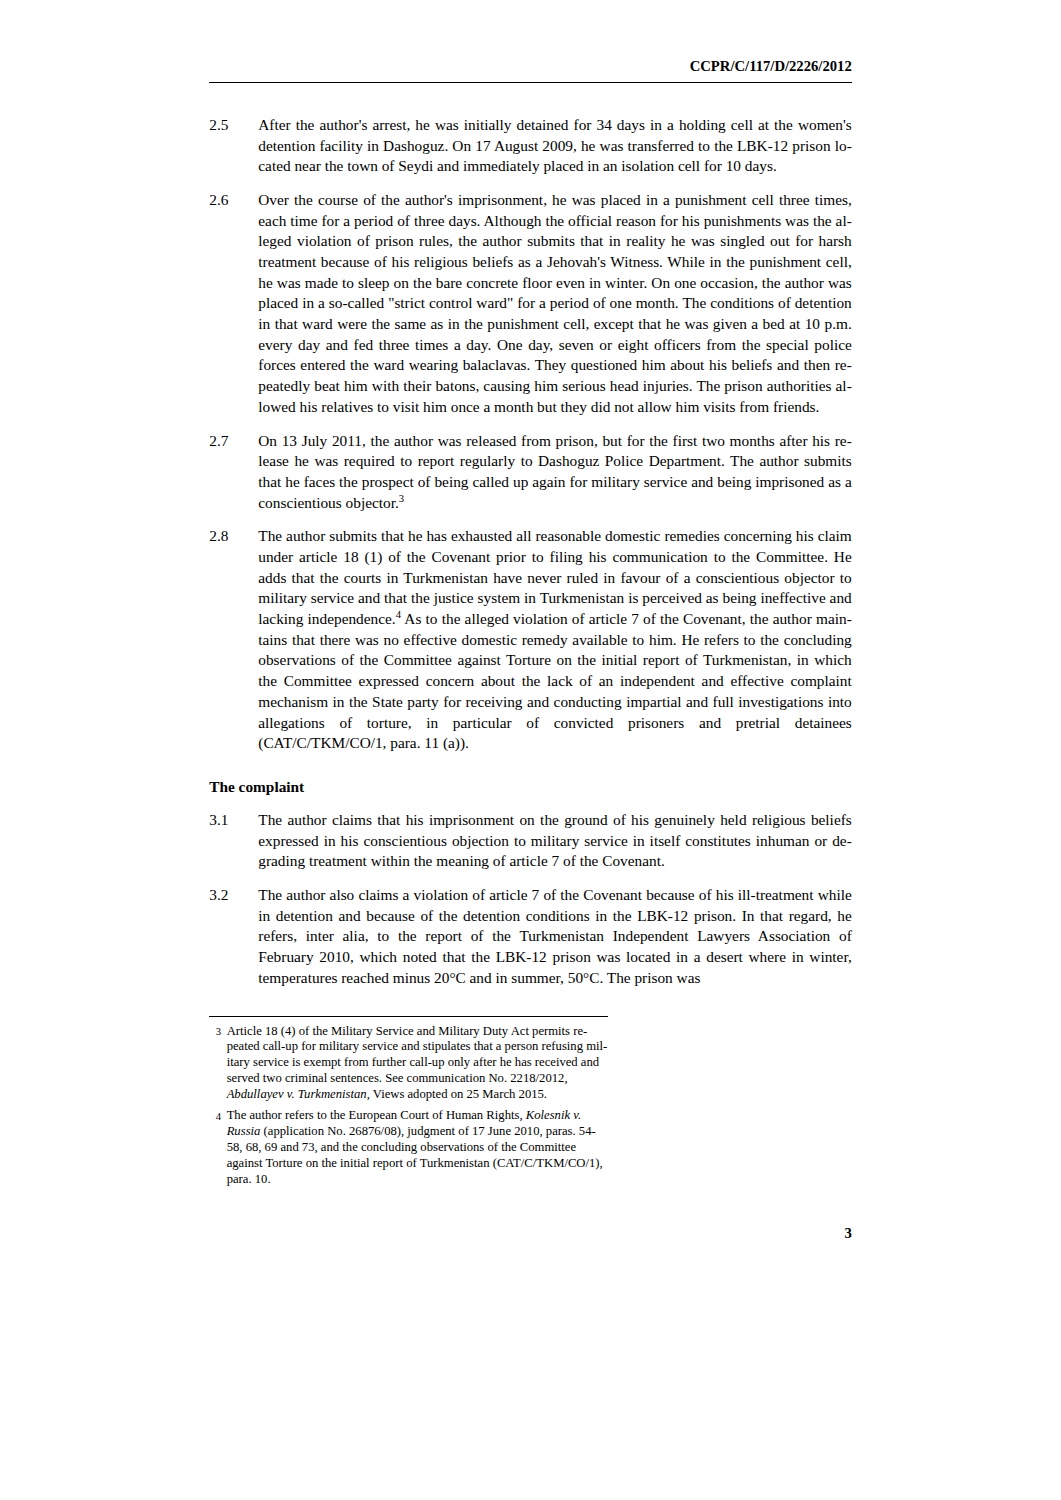CCPR/C/117/D/2226/2012
2.5
After the author's arrest, he was initially detained for 34 days in a holding cell at the women's detention facility in Dashoguz. On 17 August 2009, he was transferred to the LBK-12 prison located near the town of Seydi and immediately placed in an isolation cell for 10 days.
2.6
Over the course of the author's imprisonment, he was placed in a punishment cell three times, each time for a period of three days. Although the official reason for his punishments was the alleged violation of prison rules, the author submits that in reality he was singled out for harsh treatment because of his religious beliefs as a Jehovah's Witness. While in the punishment cell, he was made to sleep on the bare concrete floor even in winter. On one occasion, the author was placed in a so-called "strict control ward" for a period of one month. The conditions of detention in that ward were the same as in the punishment cell, except that he was given a bed at 10 p.m. every day and fed three times a day. One day, seven or eight officers from the special police forces entered the ward wearing balaclavas. They questioned him about his beliefs and then repeatedly beat him with their batons, causing him serious head injuries. The prison authorities allowed his relatives to visit him once a month but they did not allow him visits from friends.
2.7
On 13 July 2011, the author was released from prison, but for the first two months after his release he was required to report regularly to Dashoguz Police Department. The author submits that he faces the prospect of being called up again for military service and being imprisoned as a conscientious objector.3
2.8
The author submits that he has exhausted all reasonable domestic remedies concerning his claim under article 18 (1) of the Covenant prior to filing his communication to the Committee. He adds that the courts in Turkmenistan have never ruled in favour of a conscientious objector to military service and that the justice system in Turkmenistan is perceived as being ineffective and lacking independence.4 As to the alleged violation of article 7 of the Covenant, the author maintains that there was no effective domestic remedy available to him. He refers to the concluding observations of the Committee against Torture on the initial report of Turkmenistan, in which the Committee expressed concern about the lack of an independent and effective complaint mechanism in the State party for receiving and conducting impartial and full investigations into allegations of torture, in particular of convicted prisoners and pretrial detainees (CAT/C/TKM/CO/1, para. 11 (a)).
The complaint
3.1
The author claims that his imprisonment on the ground of his genuinely held religious beliefs expressed in his conscientious objection to military service in itself constitutes inhuman or degrading treatment within the meaning of article 7 of the Covenant.
3.2
The author also claims a violation of article 7 of the Covenant because of his ill-treatment while in detention and because of the detention conditions in the LBK-12 prison. In that regard, he refers, inter alia, to the report of the Turkmenistan Independent Lawyers Association of February 2010, which noted that the LBK-12 prison was located in a desert where in winter, temperatures reached minus 20°C and in summer, 50°C. The prison was
3
Article 18 (4) of the Military Service and Military Duty Act permits repeated call-up for military service and stipulates that a person refusing military service is exempt from further call-up only after he has received and served two criminal sentences. See communication No. 2218/2012, Abdullayev v. Turkmenistan, Views adopted on 25 March 2015.
4
The author refers to the European Court of Human Rights, Kolesnik v. Russia (application No. 26876/08), judgment of 17 June 2010, paras. 54-58, 68, 69 and 73, and the concluding observations of the Committee against Torture on the initial report of Turkmenistan (CAT/C/TKM/CO/1), para. 10.
3